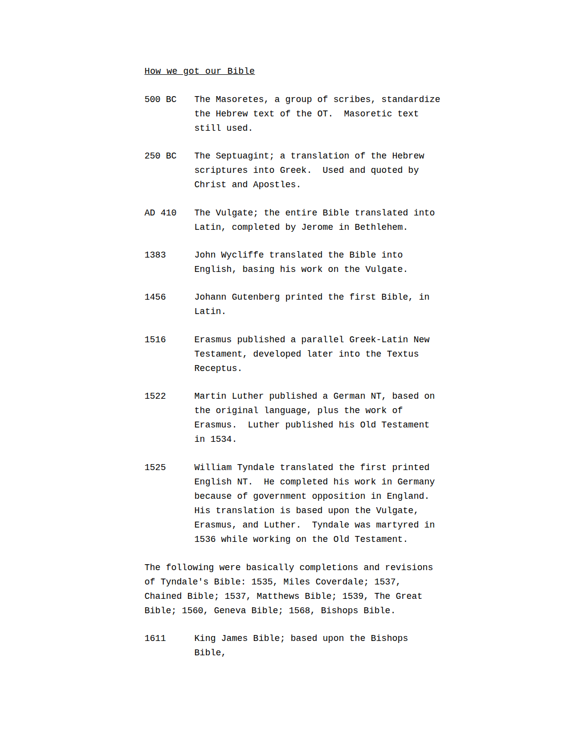How we got our Bible
500 BC
The Masoretes, a group of scribes, standardize the Hebrew text of the OT. Masoretic text still used.
250 BC
The Septuagint; a translation of the Hebrew scriptures into Greek. Used and quoted by Christ and Apostles.
AD 410
The Vulgate; the entire Bible translated into Latin, completed by Jerome in Bethlehem.
1383
John Wycliffe translated the Bible into English, basing his work on the Vulgate.
1456
Johann Gutenberg printed the first Bible, in Latin.
1516
Erasmus published a parallel Greek-Latin New Testament, developed later into the Textus Receptus.
1522
Martin Luther published a German NT, based on the original language, plus the work of Erasmus. Luther published his Old Testament in 1534.
1525
William Tyndale translated the first printed English NT. He completed his work in Germany because of government opposition in England. His translation is based upon the Vulgate, Erasmus, and Luther. Tyndale was martyred in 1536 while working on the Old Testament.
The following were basically completions and revisions of Tyndale's Bible: 1535, Miles Coverdale; 1537, Chained Bible; 1537, Matthews Bible; 1539, The Great Bible; 1560, Geneva Bible; 1568, Bishops Bible.
1611
King James Bible; based upon the Bishops Bible,